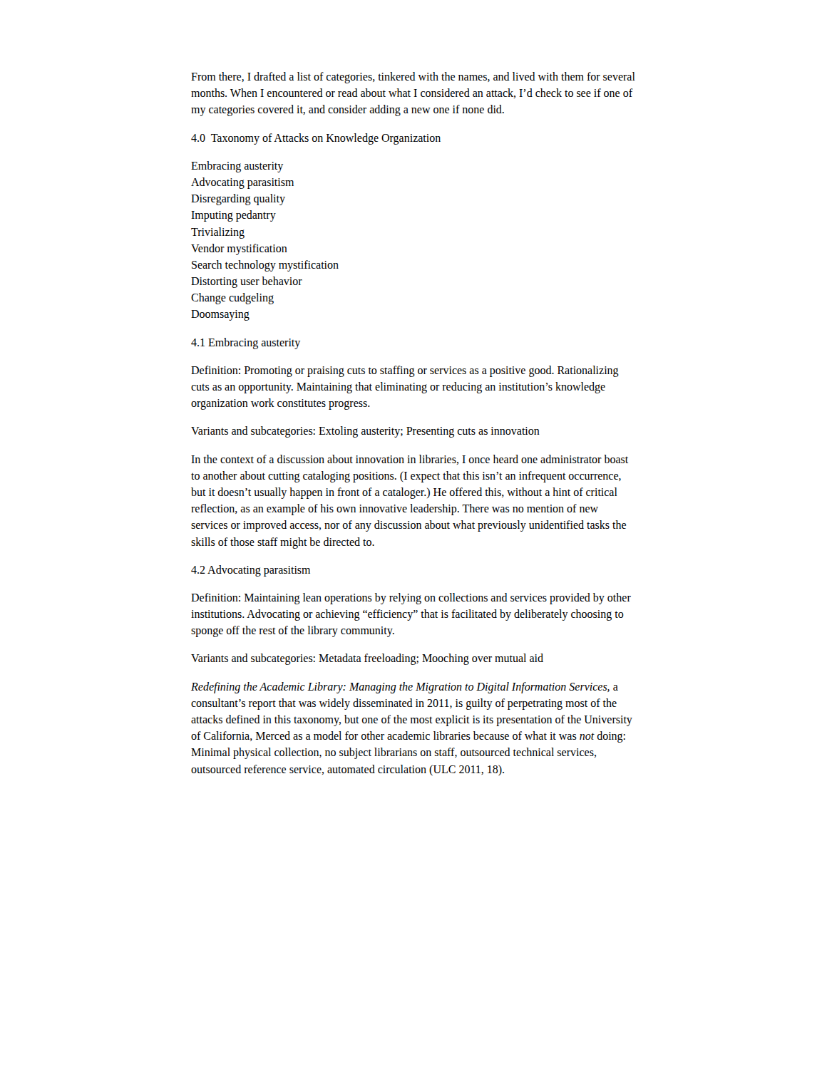From there, I drafted a list of categories, tinkered with the names, and lived with them for several months. When I encountered or read about what I considered an attack, I’d check to see if one of my categories covered it, and consider adding a new one if none did.
4.0 Taxonomy of Attacks on Knowledge Organization
Embracing austerity
Advocating parasitism
Disregarding quality
Imputing pedantry
Trivializing
Vendor mystification
Search technology mystification
Distorting user behavior
Change cudgeling
Doomsaying
4.1 Embracing austerity
Definition: Promoting or praising cuts to staffing or services as a positive good. Rationalizing cuts as an opportunity. Maintaining that eliminating or reducing an institution’s knowledge organization work constitutes progress.
Variants and subcategories: Extoling austerity; Presenting cuts as innovation
In the context of a discussion about innovation in libraries, I once heard one administrator boast to another about cutting cataloging positions. (I expect that this isn’t an infrequent occurrence, but it doesn’t usually happen in front of a cataloger.) He offered this, without a hint of critical reflection, as an example of his own innovative leadership. There was no mention of new services or improved access, nor of any discussion about what previously unidentified tasks the skills of those staff might be directed to.
4.2 Advocating parasitism
Definition: Maintaining lean operations by relying on collections and services provided by other institutions. Advocating or achieving “efficiency” that is facilitated by deliberately choosing to sponge off the rest of the library community.
Variants and subcategories: Metadata freeloading; Mooching over mutual aid
Redefining the Academic Library: Managing the Migration to Digital Information Services, a consultant’s report that was widely disseminated in 2011, is guilty of perpetrating most of the attacks defined in this taxonomy, but one of the most explicit is its presentation of the University of California, Merced as a model for other academic libraries because of what it was not doing: Minimal physical collection, no subject librarians on staff, outsourced technical services, outsourced reference service, automated circulation (ULC 2011, 18).